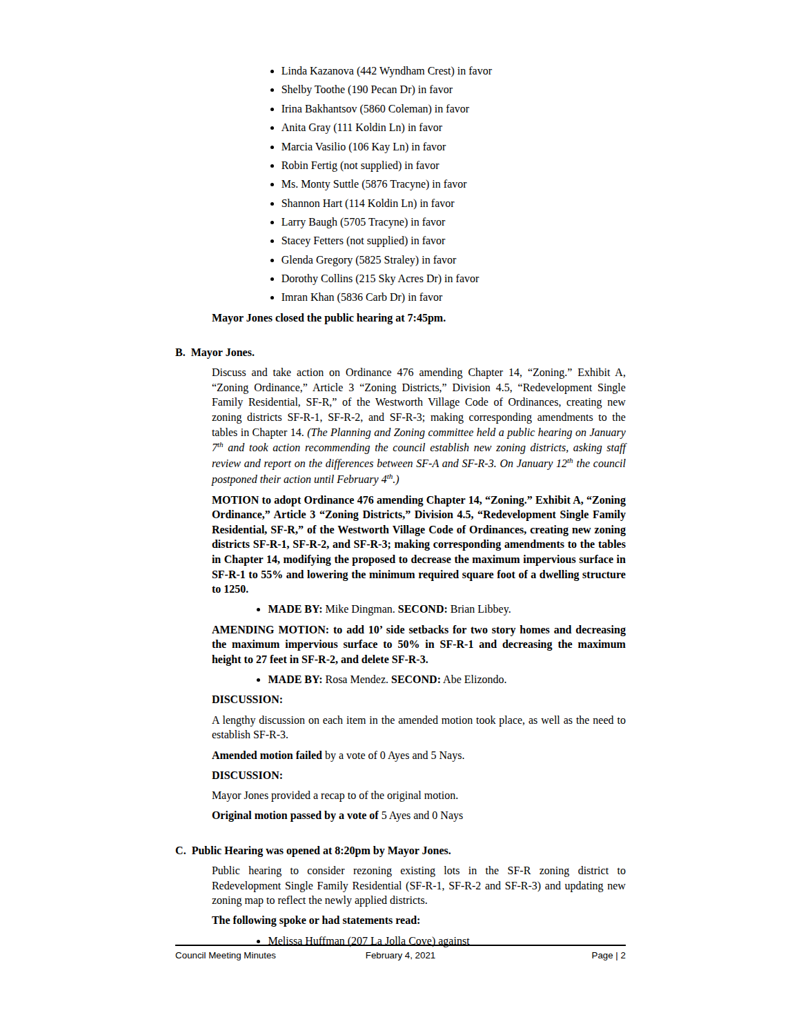Linda Kazanova (442 Wyndham Crest) in favor
Shelby Toothe (190 Pecan Dr) in favor
Irina Bakhantsov (5860 Coleman) in favor
Anita Gray (111 Koldin Ln) in favor
Marcia Vasilio (106 Kay Ln) in favor
Robin Fertig (not supplied) in favor
Ms. Monty Suttle (5876 Tracyne) in favor
Shannon Hart (114 Koldin Ln) in favor
Larry Baugh (5705 Tracyne) in favor
Stacey Fetters (not supplied) in favor
Glenda Gregory (5825 Straley) in favor
Dorothy Collins (215 Sky Acres Dr) in favor
Imran Khan (5836 Carb Dr) in favor
Mayor Jones closed the public hearing at 7:45pm.
B. Mayor Jones.
Discuss and take action on Ordinance 476 amending Chapter 14, “Zoning.” Exhibit A, “Zoning Ordinance,” Article 3 “Zoning Districts,” Division 4.5, “Redevelopment Single Family Residential, SF-R,” of the Westworth Village Code of Ordinances, creating new zoning districts SF-R-1, SF-R-2, and SF-R-3; making corresponding amendments to the tables in Chapter 14. (The Planning and Zoning committee held a public hearing on January 7th and took action recommending the council establish new zoning districts, asking staff review and report on the differences between SF-A and SF-R-3. On January 12th the council postponed their action until February 4th.)
MOTION to adopt Ordinance 476 amending Chapter 14, “Zoning.” Exhibit A, “Zoning Ordinance,” Article 3 “Zoning Districts,” Division 4.5, “Redevelopment Single Family Residential, SF-R,” of the Westworth Village Code of Ordinances, creating new zoning districts SF-R-1, SF-R-2, and SF-R-3; making corresponding amendments to the tables in Chapter 14, modifying the proposed to decrease the maximum impervious surface in SF-R-1 to 55% and lowering the minimum required square foot of a dwelling structure to 1250.
MADE BY: Mike Dingman. SECOND: Brian Libbey.
AMENDING MOTION: to add 10’ side setbacks for two story homes and decreasing the maximum impervious surface to 50% in SF-R-1 and decreasing the maximum height to 27 feet in SF-R-2, and delete SF-R-3.
MADE BY: Rosa Mendez. SECOND: Abe Elizondo.
DISCUSSION:
A lengthy discussion on each item in the amended motion took place, as well as the need to establish SF-R-3.
Amended motion failed by a vote of 0 Ayes and 5 Nays.
DISCUSSION:
Mayor Jones provided a recap to of the original motion.
Original motion passed by a vote of 5 Ayes and 0 Nays
C. Public Hearing was opened at 8:20pm by Mayor Jones.
Public hearing to consider rezoning existing lots in the SF-R zoning district to Redevelopment Single Family Residential (SF-R-1, SF-R-2 and SF-R-3) and updating new zoning map to reflect the newly applied districts.
The following spoke or had statements read:
Melissa Huffman (207 La Jolla Cove) against
Council Meeting Minutes
February 4, 2021
Page | 2